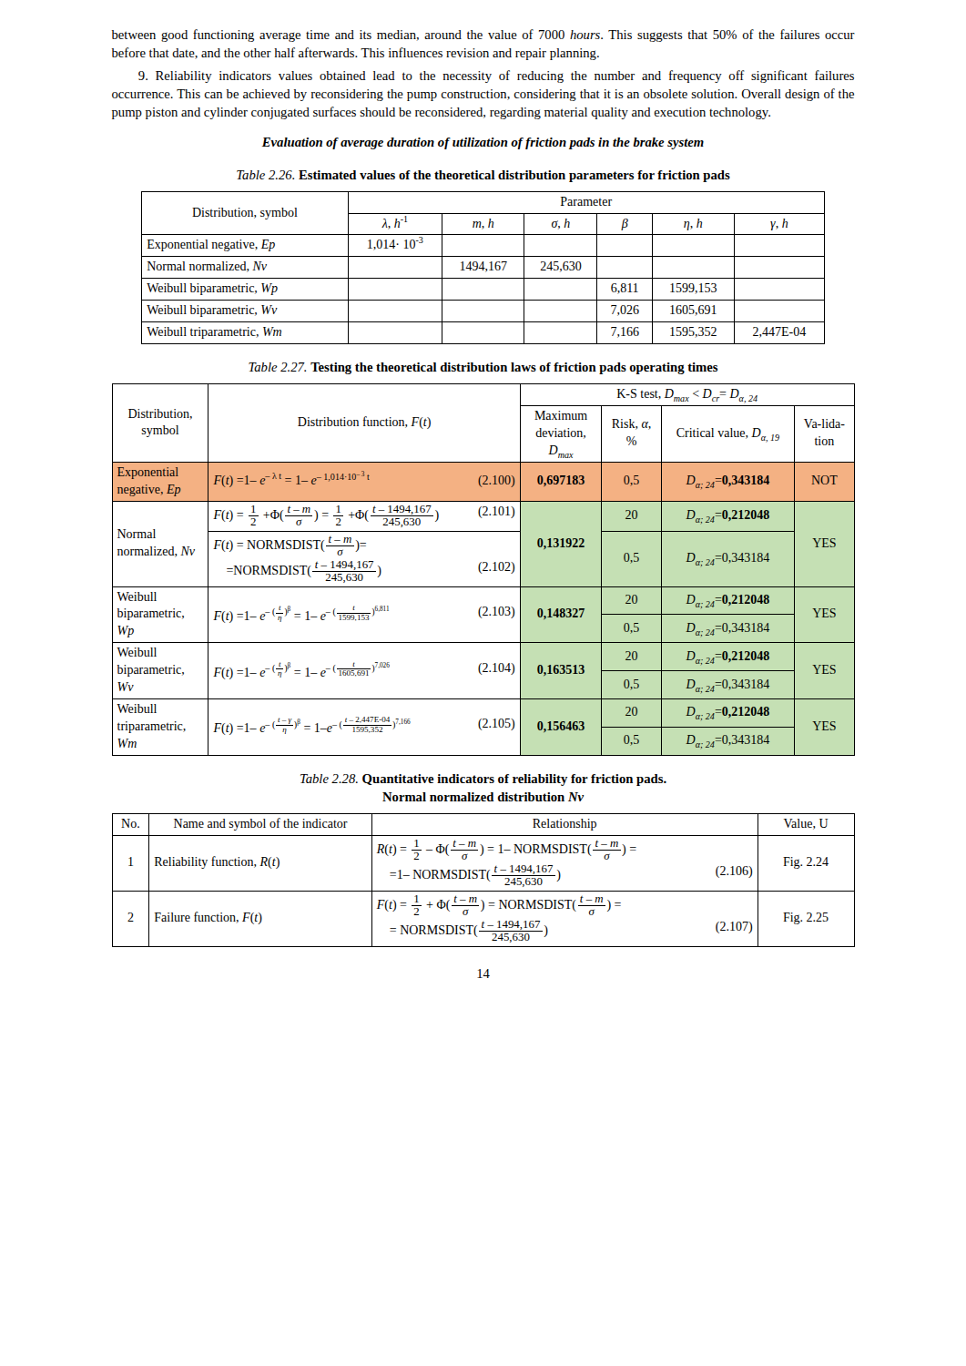between good functioning average time and its median, around the value of 7000 hours. This suggests that 50% of the failures occur before that date, and the other half afterwards. This influences revision and repair planning.
9. Reliability indicators values obtained lead to the necessity of reducing the number and frequency off significant failures occurrence. This can be achieved by reconsidering the pump construction, considering that it is an obsolete solution. Overall design of the pump piston and cylinder conjugated surfaces should be reconsidered, regarding material quality and execution technology.
Evaluation of average duration of utilization of friction pads in the brake system
Table 2.26. Estimated values of the theoretical distribution parameters for friction pads
| Distribution, symbol | Parameter |
| λ , h -1 | m , h | σ , h | β | η , h | γ , h |
| Exponential negative, Ep | 1,014· 10 -3 | | | | | |
| Normal normalized, Nv | | 1494,167 | 245,630 | | | |
| Weibull biparametric, Wp | | | | 6,811 | 1599,153 | |
| Weibull biparametric, Wv | | | | 7,026 | 1605,691 | |
| Weibull triparametric, Wm | | | | 7,166 | 1595,352 | 2,447E-04 |
Table 2.27. Testing the theoretical distribution laws of friction pads operating times
| Distribution, symbol | Distribution function, F ( t ) | K-S test, D max < D cr = D α, 24 |
| Maximum deviation, D max | Risk, α , % | Critical value, D α, 19 | Va-lida-tion |
| Exponential negative, Ep | F ( t ) =1– e – λ t = 1– e – 1,014·10 – 3 t (2.100) | 0,697183 | 0,5 | D α; 24 = 0,343184 | NOT |
| Normal normalized, Nv | F ( t ) = 1 2 +Φ ( t – m σ ) = 1 2 +Φ ( t – 1494,167 245,630 ) (2.101) | 0,131922 | 20 | D α; 24 = 0,212048 | YES |
| F ( t ) = NORMSDIST ( t – m σ ) = =NORMSDIST ( t – 1494,167 245,630 ) (2.102) | 0,5 | D α; 24 =0,343184 |
| Weibull biparametric, Wp | F ( t ) =1– e – ( t η ) β = 1– e – ( t 1599,153 ) 6,811 (2.103) | 0,148327 | 20 | D α; 24 = 0,212048 | YES |
| 0,5 | D α; 24 =0,343184 |
| Weibull biparametric, Wv | F ( t ) =1– e – ( t η ) β = 1– e – ( t 1605,691 ) 7,026 (2.104) | 0,163513 | 20 | D α; 24 = 0,212048 | YES |
| 0,5 | D α; 24 =0,343184 |
| Weibull triparametric, Wm | F ( t ) =1– e – ( t – γ η ) β = 1– e – ( t – 2,447E-04 1595,352 ) 7,166 (2.105) | 0,156463 | 20 | D α; 24 = 0,212048 | YES |
| 0,5 | D α; 24 =0,343184 |
Table 2.28. Quantitative indicators of reliability for friction pads.
Normal normalized distribution Nv
| No. | Name and symbol of the indicator | Relationship | Value, U |
| 1 | Reliability function, R ( t ) | R ( t ) = 1 2 – Φ ( t – m σ ) = 1– NORMSDIST ( t – m σ ) = =1– NORMSDIST ( t – 1494,167 245,630 ) (2.106) | Fig. 2.24 |
| 2 | Failure function, F ( t ) | F ( t ) = 1 2 + Φ ( t – m σ ) = NORMSDIST ( t – m σ ) = = NORMSDIST ( t – 1494,167 245,630 ) (2.107) | Fig. 2.25 |
14